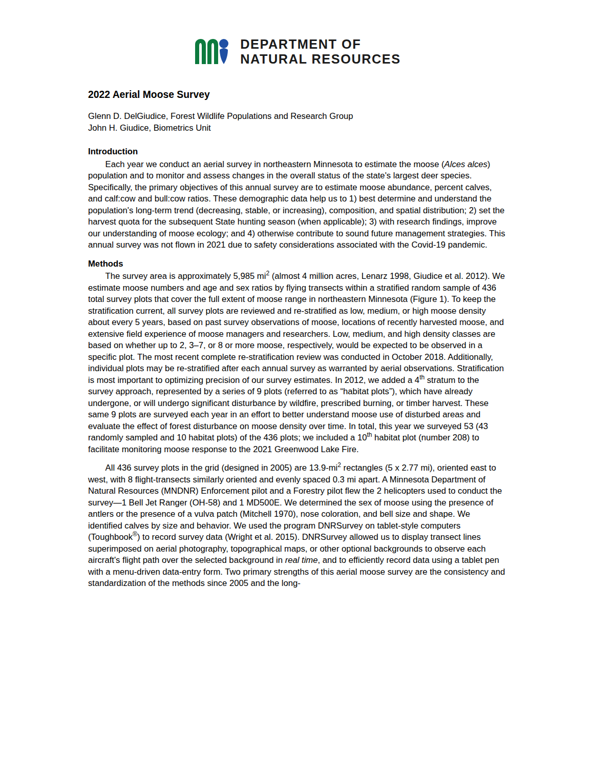DEPARTMENT OF
NATURAL RESOURCES
2022 Aerial Moose Survey
Glenn D. DelGiudice, Forest Wildlife Populations and Research Group
John H. Giudice, Biometrics Unit
Introduction
Each year we conduct an aerial survey in northeastern Minnesota to estimate the moose (Alces alces) population and to monitor and assess changes in the overall status of the state's largest deer species. Specifically, the primary objectives of this annual survey are to estimate moose abundance, percent calves, and calf:cow and bull:cow ratios. These demographic data help us to 1) best determine and understand the population's long-term trend (decreasing, stable, or increasing), composition, and spatial distribution; 2) set the harvest quota for the subsequent State hunting season (when applicable); 3) with research findings, improve our understanding of moose ecology; and 4) otherwise contribute to sound future management strategies. This annual survey was not flown in 2021 due to safety considerations associated with the Covid-19 pandemic.
Methods
The survey area is approximately 5,985 mi2 (almost 4 million acres, Lenarz 1998, Giudice et al. 2012). We estimate moose numbers and age and sex ratios by flying transects within a stratified random sample of 436 total survey plots that cover the full extent of moose range in northeastern Minnesota (Figure 1). To keep the stratification current, all survey plots are reviewed and re-stratified as low, medium, or high moose density about every 5 years, based on past survey observations of moose, locations of recently harvested moose, and extensive field experience of moose managers and researchers. Low, medium, and high density classes are based on whether up to 2, 3–7, or 8 or more moose, respectively, would be expected to be observed in a specific plot. The most recent complete re-stratification review was conducted in October 2018. Additionally, individual plots may be re-stratified after each annual survey as warranted by aerial observations. Stratification is most important to optimizing precision of our survey estimates. In 2012, we added a 4th stratum to the survey approach, represented by a series of 9 plots (referred to as “habitat plots”), which have already undergone, or will undergo significant disturbance by wildfire, prescribed burning, or timber harvest. These same 9 plots are surveyed each year in an effort to better understand moose use of disturbed areas and evaluate the effect of forest disturbance on moose density over time. In total, this year we surveyed 53 (43 randomly sampled and 10 habitat plots) of the 436 plots; we included a 10th habitat plot (number 208) to facilitate monitoring moose response to the 2021 Greenwood Lake Fire.
All 436 survey plots in the grid (designed in 2005) are 13.9-mi2 rectangles (5 x 2.77 mi), oriented east to west, with 8 flight-transects similarly oriented and evenly spaced 0.3 mi apart. A Minnesota Department of Natural Resources (MNDNR) Enforcement pilot and a Forestry pilot flew the 2 helicopters used to conduct the survey—1 Bell Jet Ranger (OH-58) and 1 MD500E. We determined the sex of moose using the presence of antlers or the presence of a vulva patch (Mitchell 1970), nose coloration, and bell size and shape. We identified calves by size and behavior. We used the program DNRSurvey on tablet-style computers (Toughbook®) to record survey data (Wright et al. 2015). DNRSurvey allowed us to display transect lines superimposed on aerial photography, topographical maps, or other optional backgrounds to observe each aircraft's flight path over the selected background in real time, and to efficiently record data using a tablet pen with a menu-driven data-entry form. Two primary strengths of this aerial moose survey are the consistency and standardization of the methods since 2005 and the long-